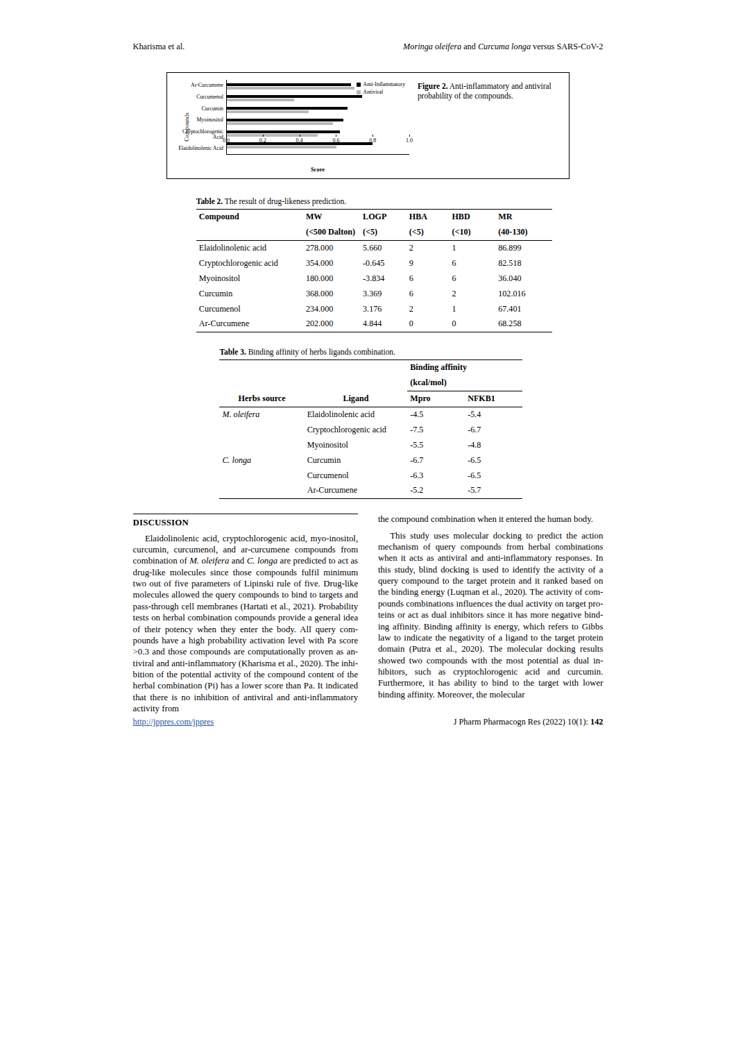Kharisma et al.
Moringa oleifera and Curcuma longa versus SARS-CoV-2
Compounds
Ar-Curcumene
Curcumenol
Curcumin
Myoinositol
Cryptochlorogenic Acid
Elaidolinolenic Acid
Anti-Inflammatory
Antiviral
0.0
0.2
0.4
0.6
0.8
1.0
Score
Figure 2. Anti-inflammatory and antiviral probability of the compounds.
Table 2. The result of drug-likeness prediction.
| Compound | MW | LOGP | HBA | HBD | MR |
| --- | --- | --- | --- | --- | --- |
| | (<500 Dalton) | (<5) | (<5) | (<10) | (40-130) |
| Elaidolinolenic acid | 278.000 | 5.660 | 2 | 1 | 86.899 |
| Cryptochlorogenic acid | 354.000 | -0.645 | 9 | 6 | 82.518 |
| Myoinositol | 180.000 | -3.834 | 6 | 6 | 36.040 |
| Curcumin | 368.000 | 3.369 | 6 | 2 | 102.016 |
| Curcumenol | 234.000 | 3.176 | 2 | 1 | 67.401 |
| Ar-Curcumene | 202.000 | 4.844 | 0 | 0 | 68.258 |
Table 3. Binding affinity of herbs ligands combination.
| Herbs source | Ligand | Binding affinity |
| --- | --- | --- |
| (kcal/mol) |
| Mpro | NFKB1 |
| M. oleifera | Elaidolinolenic acid | -4.5 | -5.4 |
| | Cryptochlorogenic acid | -7.5 | -6.7 |
| | Myoinositol | -5.5 | -4.8 |
| C. longa | Curcumin | -6.7 | -6.5 |
| | Curcumenol | -6.3 | -6.5 |
| | Ar-Curcumene | -5.2 | -5.7 |
DISCUSSION
Elaidolinolenic acid, cryptochlorogenic acid, myo-inositol, curcumin, curcumenol, and ar-curcumene compounds from combination of M. oleifera and C. longa are predicted to act as drug-like molecules since those compounds fulfil minimum two out of five parameters of Lipinski rule of five. Drug-like molecules allowed the query compounds to bind to targets and pass-through cell membranes (Hartati et al., 2021). Probability tests on herbal combination compounds provide a general idea of their potency when they enter the body. All query compounds have a high probability activation level with Pa score >0.3 and those compounds are computationally proven as antiviral and anti-inflammatory (Kharisma et al., 2020). The inhibition of the potential activity of the compound content of the herbal combination (Pi) has a lower score than Pa. It indicated that there is no inhibition of antiviral and anti-inflammatory activity from
the compound combination when it entered the human body.
This study uses molecular docking to predict the action mechanism of query compounds from herbal combinations when it acts as antiviral and anti-inflammatory responses. In this study, blind docking is used to identify the activity of a query compound to the target protein and it ranked based on the binding energy (Luqman et al., 2020). The activity of compounds combinations influences the dual activity on target proteins or act as dual inhibitors since it has more negative binding affinity. Binding affinity is energy, which refers to Gibbs law to indicate the negativity of a ligand to the target protein domain (Putra et al., 2020). The molecular docking results showed two compounds with the most potential as dual inhibitors, such as cryptochlorogenic acid and curcumin. Furthermore, it has ability to bind to the target with lower binding affinity. Moreover, the molecular
http://jppres.com/jppres
J Pharm Pharmacogn Res (2022) 10(1): 142